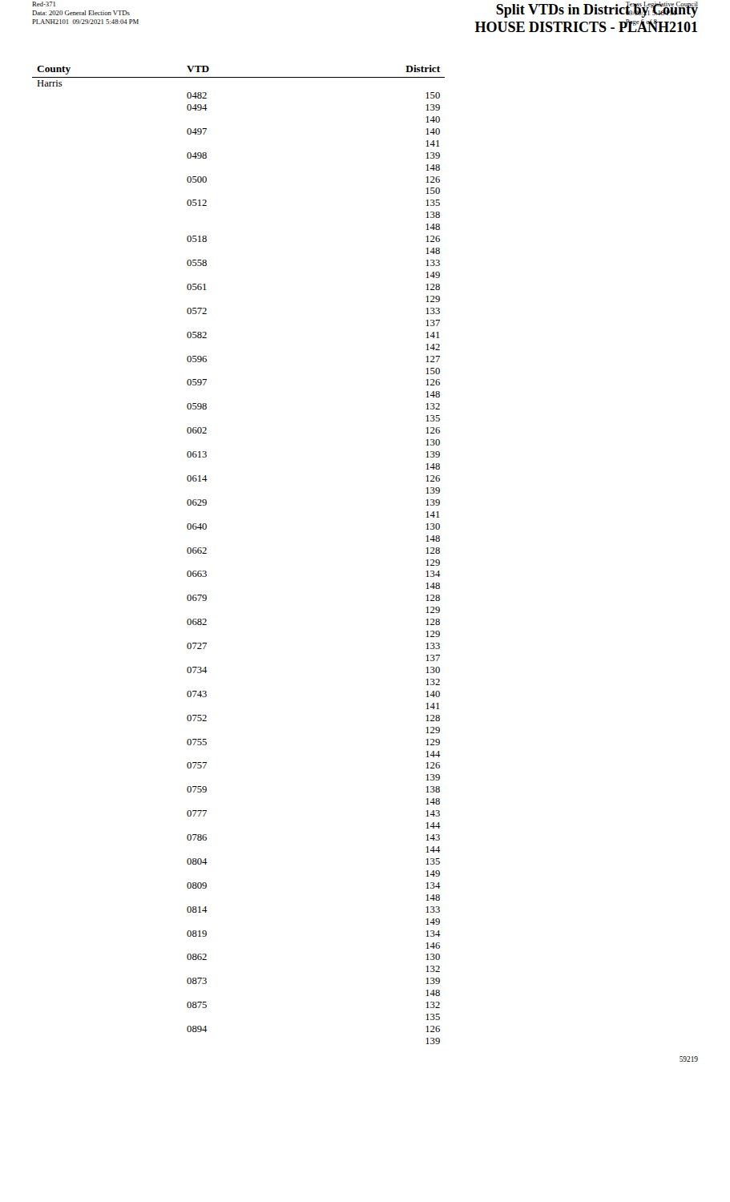Red-371
Data: 2020 General Election VTDs
PLANH2101 09/29/2021 5:48:04 PM
Texas Legislative Council
09/30/21 5:18 PM
Page 6 of 8
Split VTDs in District by County
HOUSE DISTRICTS - PLANH2101
| County | VTD | District |
| --- | --- | --- |
| Harris | | |
| | 0482 | 150 |
| | 0494 | 139 |
| | | 140 |
| | 0497 | 140 |
| | | 141 |
| | 0498 | 139 |
| | | 148 |
| | 0500 | 126 |
| | | 150 |
| | 0512 | 135 |
| | | 138 |
| | | 148 |
| | 0518 | 126 |
| | | 148 |
| | 0558 | 133 |
| | | 149 |
| | 0561 | 128 |
| | | 129 |
| | 0572 | 133 |
| | | 137 |
| | 0582 | 141 |
| | | 142 |
| | 0596 | 127 |
| | | 150 |
| | 0597 | 126 |
| | | 148 |
| | 0598 | 132 |
| | | 135 |
| | 0602 | 126 |
| | | 130 |
| | 0613 | 139 |
| | | 148 |
| | 0614 | 126 |
| | | 139 |
| | 0629 | 139 |
| | | 141 |
| | 0640 | 130 |
| | | 148 |
| | 0662 | 128 |
| | | 129 |
| | 0663 | 134 |
| | | 148 |
| | 0679 | 128 |
| | | 129 |
| | 0682 | 128 |
| | | 129 |
| | 0727 | 133 |
| | | 137 |
| | 0734 | 130 |
| | | 132 |
| | 0743 | 140 |
| | | 141 |
| | 0752 | 128 |
| | | 129 |
| | 0755 | 129 |
| | | 144 |
| | 0757 | 126 |
| | | 139 |
| | 0759 | 138 |
| | | 148 |
| | 0777 | 143 |
| | | 144 |
| | 0786 | 143 |
| | | 144 |
| | 0804 | 135 |
| | | 149 |
| | 0809 | 134 |
| | | 148 |
| | 0814 | 133 |
| | | 149 |
| | 0819 | 134 |
| | | 146 |
| | 0862 | 130 |
| | | 132 |
| | 0873 | 139 |
| | | 148 |
| | 0875 | 132 |
| | | 135 |
| | 0894 | 126 |
| | | 139 |
59219